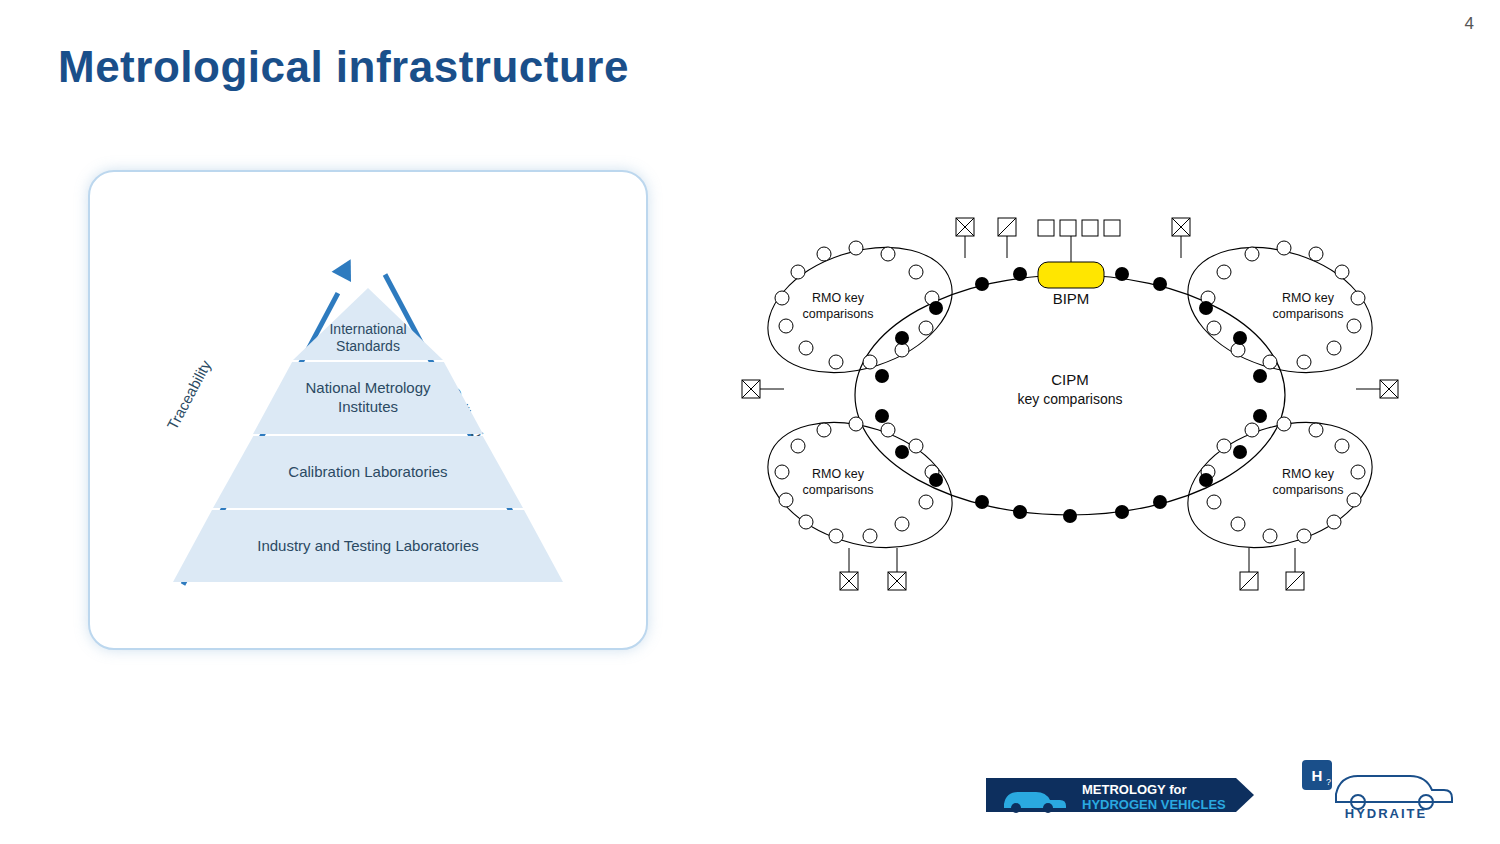4
Metrological infrastructure
Traceability
Calibrations
International
Standards
National Metrology
Institutes
Calibration Laboratories
Industry and Testing Laboratories
BIPM CIPM key comparisons RMO key comparisons RMO key comparisons RMO key comparisons RMO key comparisons
METROLOGY for HYDROGEN VEHICLES
H ? HYDRAITE